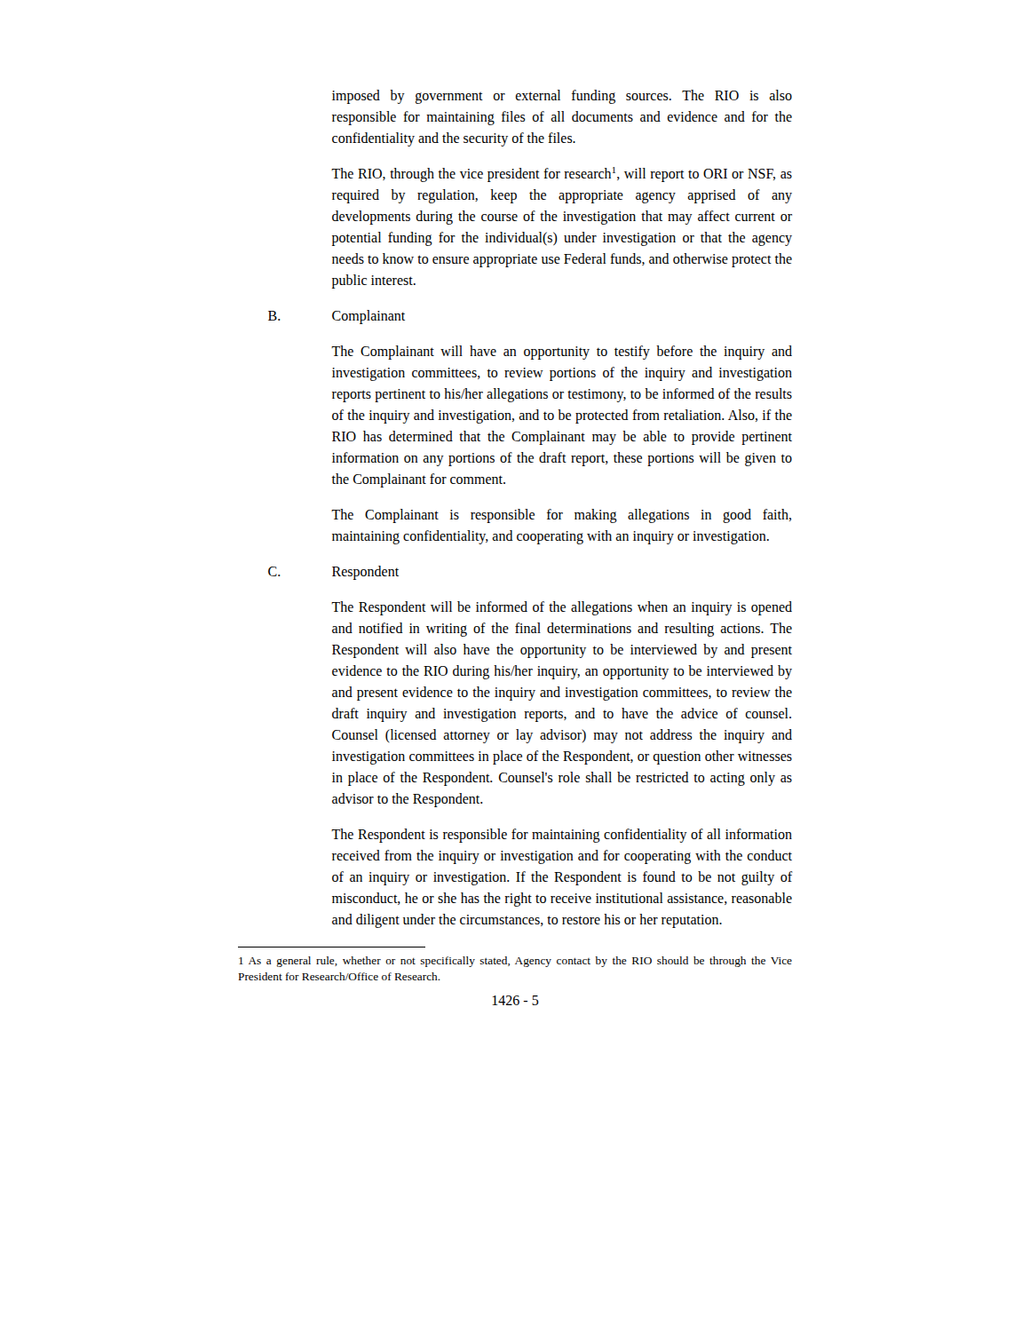imposed by government or external funding sources. The RIO is also responsible for maintaining files of all documents and evidence and for the confidentiality and the security of the files.
The RIO, through the vice president for research1, will report to ORI or NSF, as required by regulation, keep the appropriate agency apprised of any developments during the course of the investigation that may affect current or potential funding for the individual(s) under investigation or that the agency needs to know to ensure appropriate use Federal funds, and otherwise protect the public interest.
B. Complainant
The Complainant will have an opportunity to testify before the inquiry and investigation committees, to review portions of the inquiry and investigation reports pertinent to his/her allegations or testimony, to be informed of the results of the inquiry and investigation, and to be protected from retaliation. Also, if the RIO has determined that the Complainant may be able to provide pertinent information on any portions of the draft report, these portions will be given to the Complainant for comment.
The Complainant is responsible for making allegations in good faith, maintaining confidentiality, and cooperating with an inquiry or investigation.
C. Respondent
The Respondent will be informed of the allegations when an inquiry is opened and notified in writing of the final determinations and resulting actions. The Respondent will also have the opportunity to be interviewed by and present evidence to the RIO during his/her inquiry, an opportunity to be interviewed by and present evidence to the inquiry and investigation committees, to review the draft inquiry and investigation reports, and to have the advice of counsel. Counsel (licensed attorney or lay advisor) may not address the inquiry and investigation committees in place of the Respondent, or question other witnesses in place of the Respondent. Counsel's role shall be restricted to acting only as advisor to the Respondent.
The Respondent is responsible for maintaining confidentiality of all information received from the inquiry or investigation and for cooperating with the conduct of an inquiry or investigation. If the Respondent is found to be not guilty of misconduct, he or she has the right to receive institutional assistance, reasonable and diligent under the circumstances, to restore his or her reputation.
1 As a general rule, whether or not specifically stated, Agency contact by the RIO should be through the Vice President for Research/Office of Research.
1426 - 5